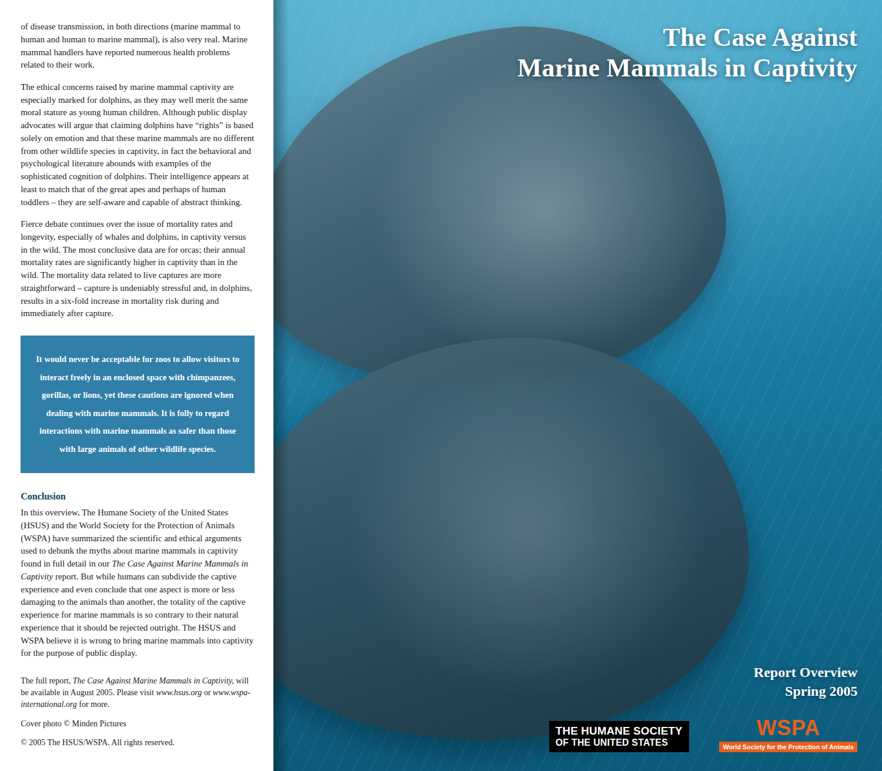of disease transmission, in both directions (marine mammal to human and human to marine mammal), is also very real. Marine mammal handlers have reported numerous health problems related to their work.
The ethical concerns raised by marine mammal captivity are especially marked for dolphins, as they may well merit the same moral stature as young human children. Although public display advocates will argue that claiming dolphins have “rights” is based solely on emotion and that these marine mammals are no different from other wildlife species in captivity, in fact the behavioral and psychological literature abounds with examples of the sophisticated cognition of dolphins. Their intelligence appears at least to match that of the great apes and perhaps of human toddlers – they are self-aware and capable of abstract thinking.
Fierce debate continues over the issue of mortality rates and longevity, especially of whales and dolphins, in captivity versus in the wild. The most conclusive data are for orcas; their annual mortality rates are significantly higher in captivity than in the wild. The mortality data related to live captures are more straightforward – capture is undeniably stressful and, in dolphins, results in a six-fold increase in mortality risk during and immediately after capture.
It would never be acceptable for zoos to allow visitors to interact freely in an enclosed space with chimpanzees, gorillas, or lions, yet these cautions are ignored when dealing with marine mammals. It is folly to regard interactions with marine mammals as safer than those with large animals of other wildlife species.
Conclusion
In this overview, The Humane Society of the United States (HSUS) and the World Society for the Protection of Animals (WSPA) have summarized the scientific and ethical arguments used to debunk the myths about marine mammals in captivity found in full detail in our The Case Against Marine Mammals in Captivity report. But while humans can subdivide the captive experience and even conclude that one aspect is more or less damaging to the animals than another, the totality of the captive experience for marine mammals is so contrary to their natural experience that it should be rejected outright. The HSUS and WSPA believe it is wrong to bring marine mammals into captivity for the purpose of public display.
The full report, The Case Against Marine Mammals in Captivity, will be available in August 2005. Please visit www.hsus.org or www.wspa-international.org for more.
Cover photo © Minden Pictures
© 2005 The HSUS/WSPA. All rights reserved.
The Case Against
Marine Mammals in Captivity
Report Overview
Spring 2005
The Humane Society of the United States
WSPA World Society for the Protection of Animals